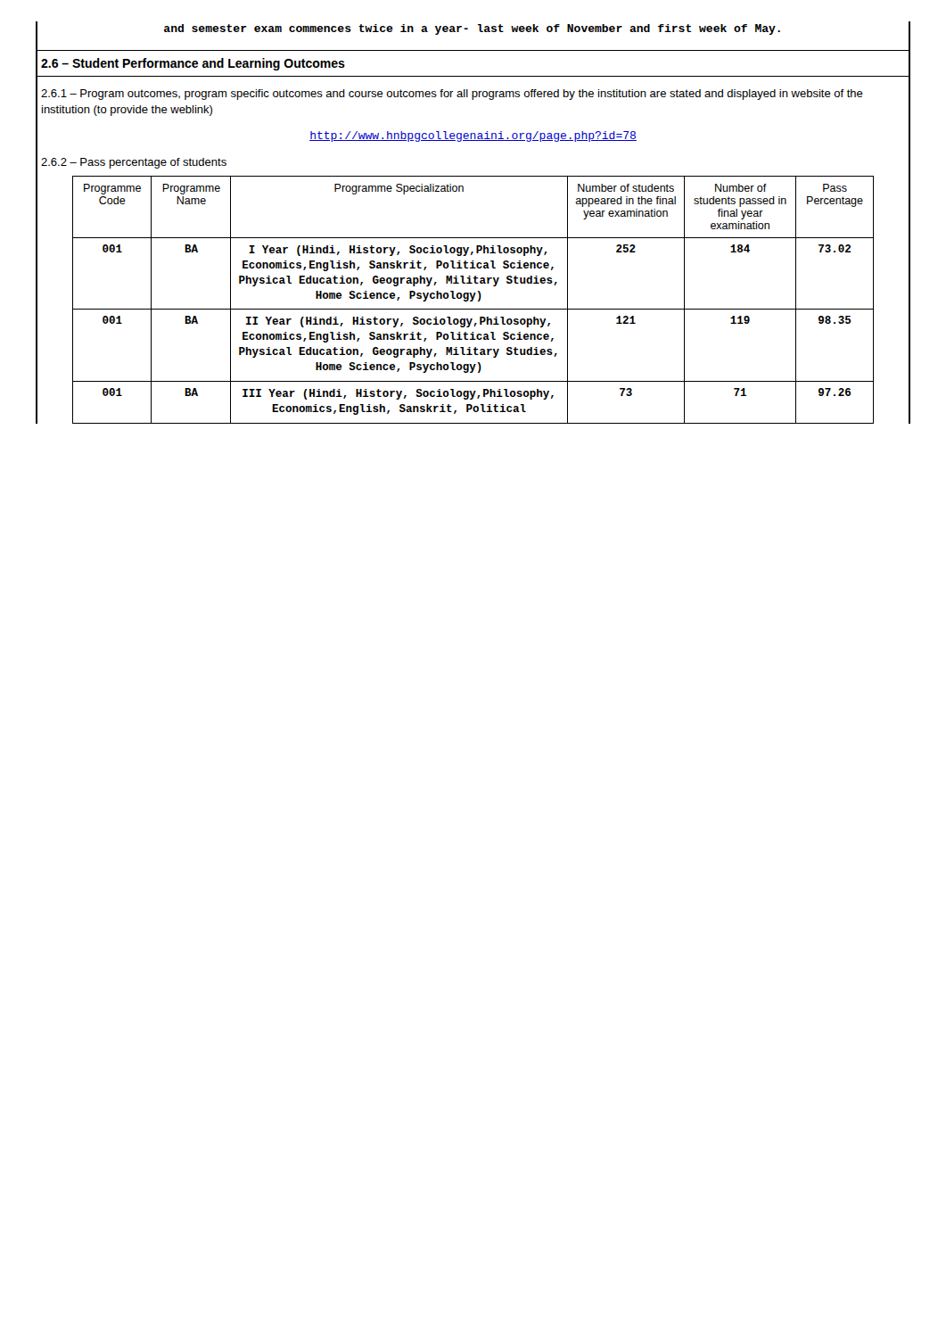and semester exam commences twice in a year- last week of November and first week of May.
2.6 – Student Performance and Learning Outcomes
2.6.1 – Program outcomes, program specific outcomes and course outcomes for all programs offered by the institution are stated and displayed in website of the institution (to provide the weblink)
http://www.hnbpgcollegenaini.org/page.php?id=78
2.6.2 – Pass percentage of students
| Programme Code | Programme Name | Programme Specialization | Number of students appeared in the final year examination | Number of students passed in final year examination | Pass Percentage |
| --- | --- | --- | --- | --- | --- |
| 001 | BA | I Year (Hindi, History, Sociology,Philosophy, Economics,English, Sanskrit, Political Science, Physical Education, Geography, Military Studies, Home Science, Psychology) | 252 | 184 | 73.02 |
| 001 | BA | II Year (Hindi, History, Sociology,Philosophy, Economics,English, Sanskrit, Political Science, Physical Education, Geography, Military Studies, Home Science, Psychology) | 121 | 119 | 98.35 |
| 001 | BA | III Year (Hindi, History, Sociology,Philosophy, Economics,English, Sanskrit, Political | 73 | 71 | 97.26 |